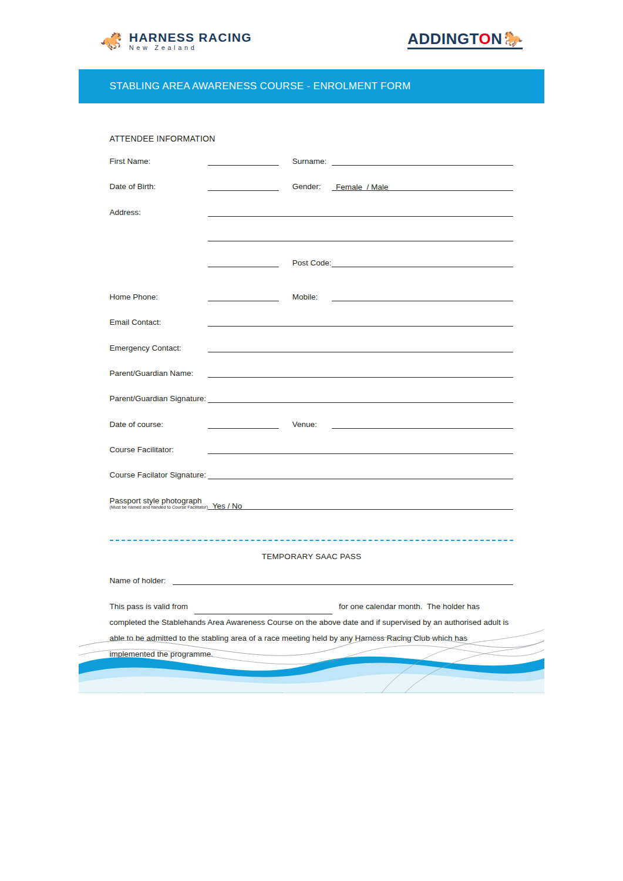🐎
HARNESS RACING
New Zealand
ADDINGTON🐎
STABLING AREA AWARENESS COURSE - ENROLMENT FORM
ATTENDEE INFORMATION
| First Name: | | | Surname: | |
| Date of Birth: | | | Gender: | Female / Male |
| Address: | |
| | | | Post Code: | |
| Home Phone: | | | Mobile: | |
| Email Contact: | |
| Emergency Contact: | |
| Parent/Guardian Name: | |
| Parent/Guardian Signature: | |
| Date of course: | | | Venue: | |
| Course Facilitator: | |
| Course Facilator Signature: | |
| Passport style photograph (Must be named and handed to Course Facilitator) | Yes / No |
TEMPORARY SAAC PASS
Name of holder:
This pass is valid from for one calendar month. The holder has completed the Stablehands Area Awareness Course on the above date and if supervised by an authorised adult is able to be admitted to the stabling area of a race meeting held by any Harness Racing Club which has implemented the programme.
Signed: Course Facilitator: